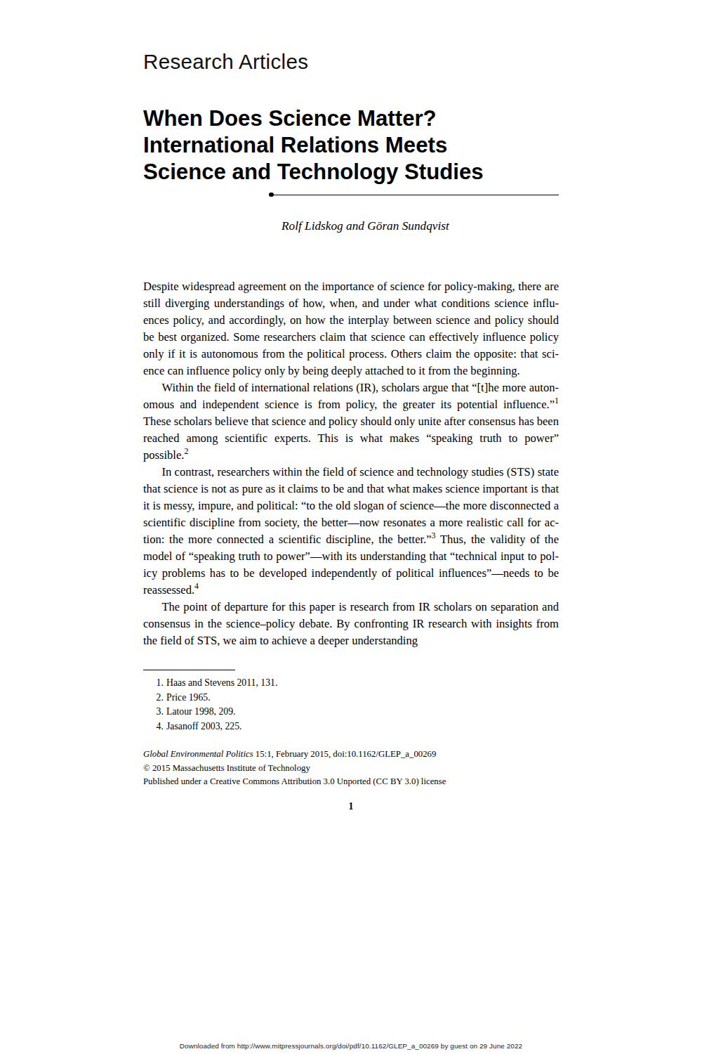Research Articles
When Does Science Matter?
International Relations Meets
Science and Technology Studies
Rolf Lidskog and Göran Sundqvist
Despite widespread agreement on the importance of science for policy-making, there are still diverging understandings of how, when, and under what conditions science influences policy, and accordingly, on how the interplay between science and policy should be best organized. Some researchers claim that science can effectively influence policy only if it is autonomous from the political process. Others claim the opposite: that science can influence policy only by being deeply attached to it from the beginning.
Within the field of international relations (IR), scholars argue that “[t]he more autonomous and independent science is from policy, the greater its potential influence.”1 These scholars believe that science and policy should only unite after consensus has been reached among scientific experts. This is what makes “speaking truth to power” possible.2
In contrast, researchers within the field of science and technology studies (STS) state that science is not as pure as it claims to be and that what makes science important is that it is messy, impure, and political: “to the old slogan of science—the more disconnected a scientific discipline from society, the better—now resonates a more realistic call for action: the more connected a scientific discipline, the better.”3 Thus, the validity of the model of “speaking truth to power”—with its understanding that “technical input to policy problems has to be developed independently of political influences”—needs to be reassessed.4
The point of departure for this paper is research from IR scholars on separation and consensus in the science–policy debate. By confronting IR research with insights from the field of STS, we aim to achieve a deeper understanding
Haas and Stevens 2011, 131.
Price 1965.
Latour 1998, 209.
Jasanoff 2003, 225.
Global Environmental Politics 15:1, February 2015, doi:10.1162/GLEP_a_00269
© 2015 Massachusetts Institute of Technology
Published under a Creative Commons Attribution 3.0 Unported (CC BY 3.0) license
1
Downloaded from http://www.mitpressjournals.org/doi/pdf/10.1162/GLEP_a_00269 by guest on 29 June 2022